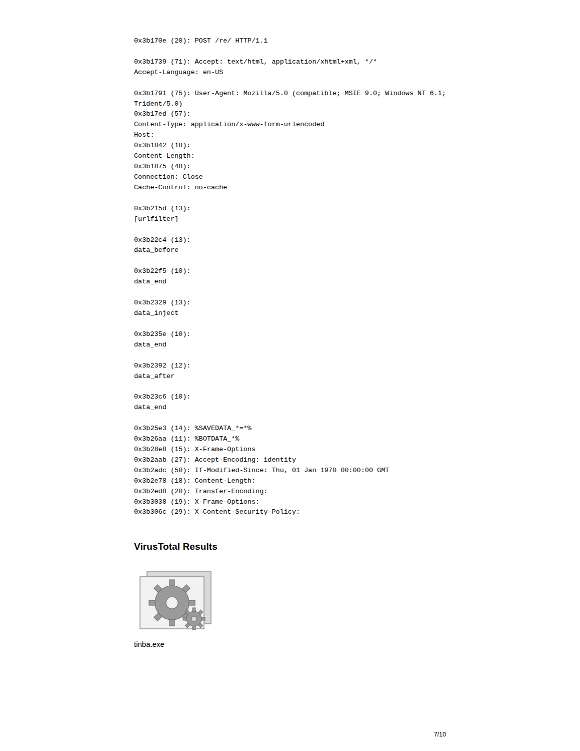0x3b170e (20): POST /re/ HTTP/1.1

0x3b1739 (71): Accept: text/html, application/xhtml+xml, */*
Accept-Language: en-US

0x3b1791 (75): User-Agent: Mozilla/5.0 (compatible; MSIE 9.0; Windows NT 6.1;
Trident/5.0)
0x3b17ed (57):
Content-Type: application/x-www-form-urlencoded
Host:
0x3b1842 (18):
Content-Length:
0x3b1875 (48):
Connection: Close
Cache-Control: no-cache

0x3b215d (13):
[urlfilter]

0x3b22c4 (13):
data_before

0x3b22f5 (10):
data_end

0x3b2329 (13):
data_inject

0x3b235e (10):
data_end

0x3b2392 (12):
data_after

0x3b23c6 (10):
data_end

0x3b25e3 (14): %SAVEDATA_*=*%
0x3b26aa (11): %BOTDATA_*%
0x3b28e8 (15): X-Frame-Options
0x3b2aab (27): Accept-Encoding: identity
0x3b2adc (50): If-Modified-Since: Thu, 01 Jan 1970 00:00:00 GMT
0x3b2e78 (18): Content-Length:
0x3b2ed8 (20): Transfer-Encoding:
0x3b3038 (19): X-Frame-Options:
0x3b306c (29): X-Content-Security-Policy:
VirusTotal Results
tinba.exe
7/10